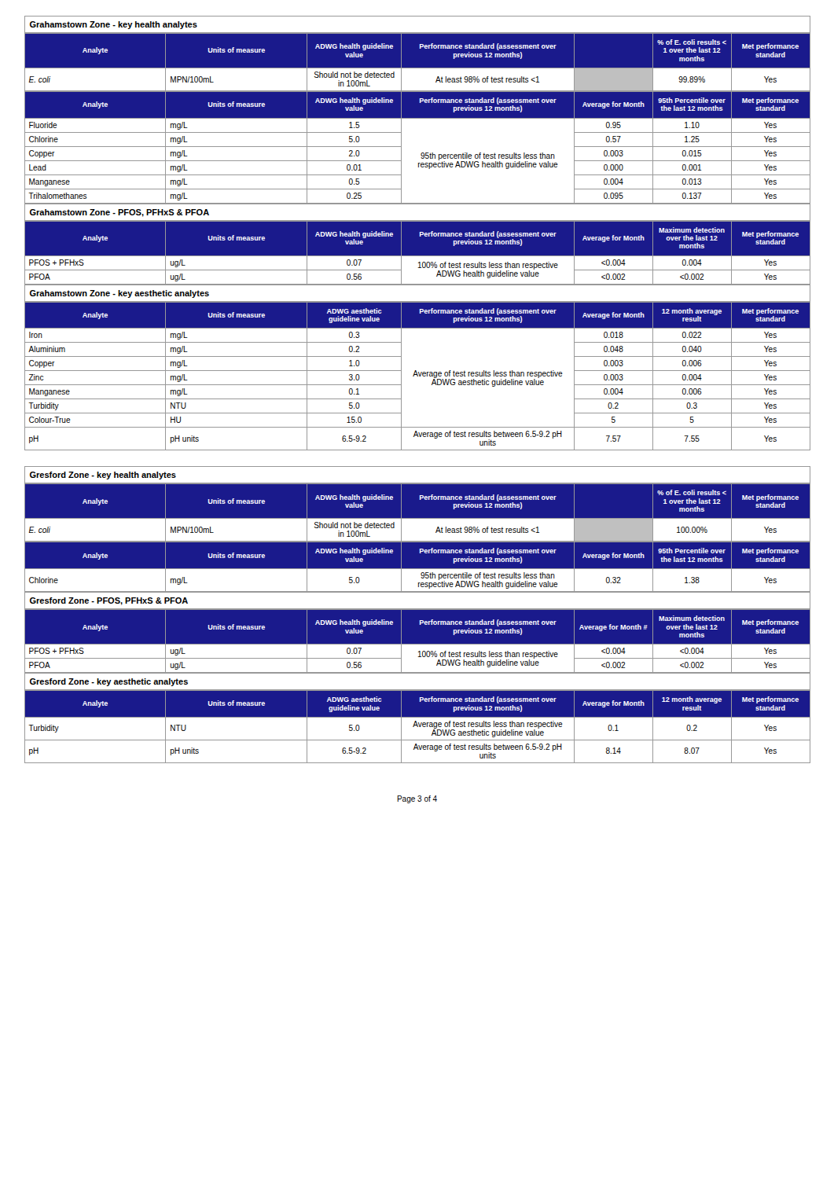| Grahamstown Zone - key health analytes |
| Analyte | Units of measure | ADWG health guideline value | Performance standard (assessment over previous 12 months) | | % of E. coli results < 1 over the last 12 months | Met performance standard |
| --- | --- | --- | --- | --- | --- | --- |
| E. coli | MPN/100mL | Should not be detected in 100mL | At least 98% of test results <1 | | 99.89% | Yes |
| Analyte | Units of measure | ADWG health guideline value | Performance standard (assessment over previous 12 months) | Average for Month | 95th Percentile over the last 12 months | Met performance standard |
| --- | --- | --- | --- | --- | --- | --- |
| Fluoride | mg/L | 1.5 | 95th percentile of test results less than respective ADWG health guideline value | 0.95 | 1.10 | Yes |
| Chlorine | mg/L | 5.0 | 0.57 | 1.25 | Yes |
| Copper | mg/L | 2.0 | 0.003 | 0.015 | Yes |
| Lead | mg/L | 0.01 | 0.000 | 0.001 | Yes |
| Manganese | mg/L | 0.5 | 0.004 | 0.013 | Yes |
| Trihalomethanes | mg/L | 0.25 | 0.095 | 0.137 | Yes |
| Grahamstown Zone - PFOS, PFHxS & PFOA |
| Analyte | Units of measure | ADWG health guideline value | Performance standard (assessment over previous 12 months) | Average for Month | Maximum detection over the last 12 months | Met performance standard |
| --- | --- | --- | --- | --- | --- | --- |
| PFOS + PFHxS | ug/L | 0.07 | 100% of test results less than respective ADWG health guideline value | <0.004 | 0.004 | Yes |
| PFOA | ug/L | 0.56 | <0.002 | <0.002 | Yes |
| Grahamstown Zone - key aesthetic analytes |
| Analyte | Units of measure | ADWG aesthetic guideline value | Performance standard (assessment over previous 12 months) | Average for Month | 12 month average result | Met performance standard |
| --- | --- | --- | --- | --- | --- | --- |
| Iron | mg/L | 0.3 | Average of test results less than respective ADWG aesthetic guideline value | 0.018 | 0.022 | Yes |
| Aluminium | mg/L | 0.2 | 0.048 | 0.040 | Yes |
| Copper | mg/L | 1.0 | 0.003 | 0.006 | Yes |
| Zinc | mg/L | 3.0 | 0.003 | 0.004 | Yes |
| Manganese | mg/L | 0.1 | 0.004 | 0.006 | Yes |
| Turbidity | NTU | 5.0 | 0.2 | 0.3 | Yes |
| Colour-True | HU | 15.0 | 5 | 5 | Yes |
| pH | pH units | 6.5-9.2 | Average of test results between 6.5-9.2 pH units | 7.57 | 7.55 | Yes |
| Gresford Zone - key health analytes |
| Analyte | Units of measure | ADWG health guideline value | Performance standard (assessment over previous 12 months) | | % of E. coli results < 1 over the last 12 months | Met performance standard |
| --- | --- | --- | --- | --- | --- | --- |
| E. coli | MPN/100mL | Should not be detected in 100mL | At least 98% of test results <1 | | 100.00% | Yes |
| Analyte | Units of measure | ADWG health guideline value | Performance standard (assessment over previous 12 months) | Average for Month | 95th Percentile over the last 12 months | Met performance standard |
| --- | --- | --- | --- | --- | --- | --- |
| Chlorine | mg/L | 5.0 | 95th percentile of test results less than respective ADWG health guideline value | 0.32 | 1.38 | Yes |
| Gresford Zone - PFOS, PFHxS & PFOA |
| Analyte | Units of measure | ADWG health guideline value | Performance standard (assessment over previous 12 months) | Average for Month # | Maximum detection over the last 12 months | Met performance standard |
| --- | --- | --- | --- | --- | --- | --- |
| PFOS + PFHxS | ug/L | 0.07 | 100% of test results less than respective ADWG health guideline value | <0.004 | <0.004 | Yes |
| PFOA | ug/L | 0.56 | <0.002 | <0.002 | Yes |
| Gresford Zone - key aesthetic analytes |
| Analyte | Units of measure | ADWG aesthetic guideline value | Performance standard (assessment over previous 12 months) | Average for Month | 12 month average result | Met performance standard |
| --- | --- | --- | --- | --- | --- | --- |
| Turbidity | NTU | 5.0 | Average of test results less than respective ADWG aesthetic guideline value | 0.1 | 0.2 | Yes |
| pH | pH units | 6.5-9.2 | Average of test results between 6.5-9.2 pH units | 8.14 | 8.07 | Yes |
Page 3 of 4